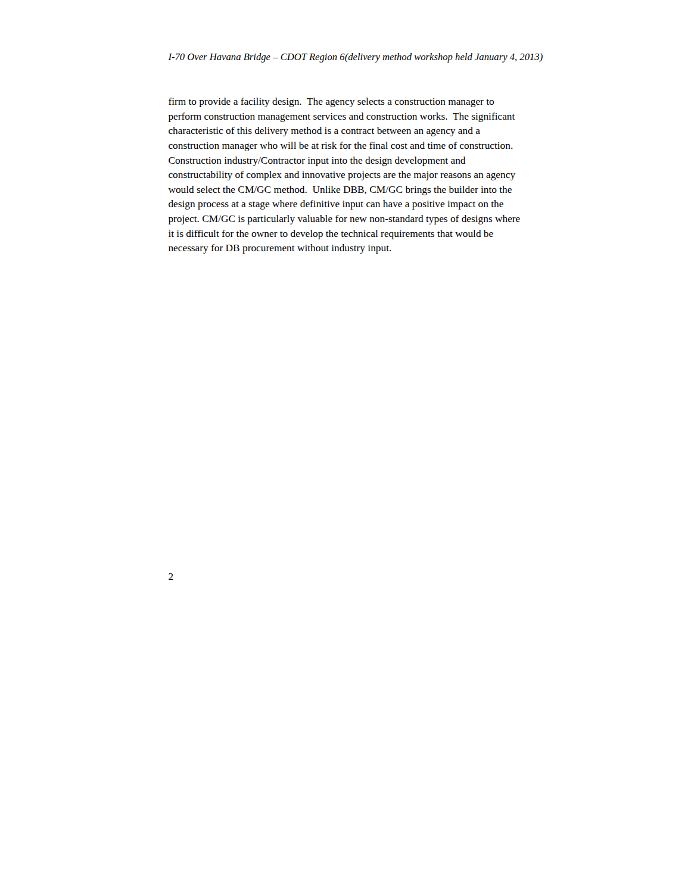I-70 Over Havana Bridge – CDOT Region 6 (delivery method workshop held January 4, 2013)
firm to provide a facility design. The agency selects a construction manager to perform construction management services and construction works. The significant characteristic of this delivery method is a contract between an agency and a construction manager who will be at risk for the final cost and time of construction. Construction industry/Contractor input into the design development and constructability of complex and innovative projects are the major reasons an agency would select the CM/GC method. Unlike DBB, CM/GC brings the builder into the design process at a stage where definitive input can have a positive impact on the project. CM/GC is particularly valuable for new non-standard types of designs where it is difficult for the owner to develop the technical requirements that would be necessary for DB procurement without industry input.
2